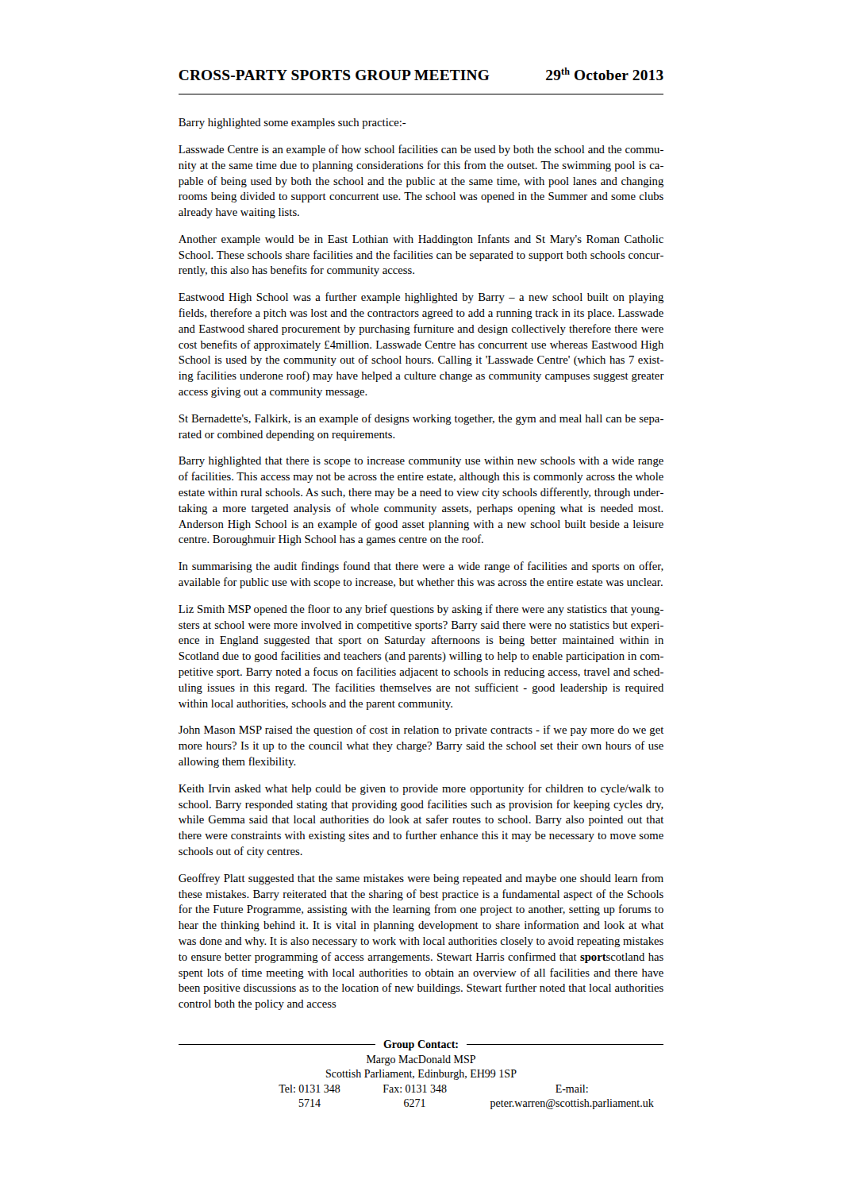Cross-Party Sports Group Meeting
29th October 2013
Barry highlighted some examples such practice:-
Lasswade Centre is an example of how school facilities can be used by both the school and the community at the same time due to planning considerations for this from the outset. The swimming pool is capable of being used by both the school and the public at the same time, with pool lanes and changing rooms being divided to support concurrent use. The school was opened in the Summer and some clubs already have waiting lists.
Another example would be in East Lothian with Haddington Infants and St Mary's Roman Catholic School. These schools share facilities and the facilities can be separated to support both schools concurrently, this also has benefits for community access.
Eastwood High School was a further example highlighted by Barry – a new school built on playing fields, therefore a pitch was lost and the contractors agreed to add a running track in its place. Lasswade and Eastwood shared procurement by purchasing furniture and design collectively therefore there were cost benefits of approximately £4million. Lasswade Centre has concurrent use whereas Eastwood High School is used by the community out of school hours. Calling it 'Lasswade Centre' (which has 7 existing facilities underone roof) may have helped a culture change as community campuses suggest greater access giving out a community message.
St Bernadette's, Falkirk, is an example of designs working together, the gym and meal hall can be separated or combined depending on requirements.
Barry highlighted that there is scope to increase community use within new schools with a wide range of facilities. This access may not be across the entire estate, although this is commonly across the whole estate within rural schools. As such, there may be a need to view city schools differently, through undertaking a more targeted analysis of whole community assets, perhaps opening what is needed most. Anderson High School is an example of good asset planning with a new school built beside a leisure centre. Boroughmuir High School has a games centre on the roof.
In summarising the audit findings found that there were a wide range of facilities and sports on offer, available for public use with scope to increase, but whether this was across the entire estate was unclear.
Liz Smith MSP opened the floor to any brief questions by asking if there were any statistics that youngsters at school were more involved in competitive sports? Barry said there were no statistics but experience in England suggested that sport on Saturday afternoons is being better maintained within in Scotland due to good facilities and teachers (and parents) willing to help to enable participation in competitive sport. Barry noted a focus on facilities adjacent to schools in reducing access, travel and scheduling issues in this regard. The facilities themselves are not sufficient - good leadership is required within local authorities, schools and the parent community.
John Mason MSP raised the question of cost in relation to private contracts - if we pay more do we get more hours? Is it up to the council what they charge? Barry said the school set their own hours of use allowing them flexibility.
Keith Irvin asked what help could be given to provide more opportunity for children to cycle/walk to school. Barry responded stating that providing good facilities such as provision for keeping cycles dry, while Gemma said that local authorities do look at safer routes to school. Barry also pointed out that there were constraints with existing sites and to further enhance this it may be necessary to move some schools out of city centres.
Geoffrey Platt suggested that the same mistakes were being repeated and maybe one should learn from these mistakes. Barry reiterated that the sharing of best practice is a fundamental aspect of the Schools for the Future Programme, assisting with the learning from one project to another, setting up forums to hear the thinking behind it. It is vital in planning development to share information and look at what was done and why. It is also necessary to work with local authorities closely to avoid repeating mistakes to ensure better programming of access arrangements. Stewart Harris confirmed that sportscotland has spent lots of time meeting with local authorities to obtain an overview of all facilities and there have been positive discussions as to the location of new buildings. Stewart further noted that local authorities control both the policy and access
Group Contact:
Margo MacDonald MSP
Scottish Parliament, Edinburgh, EH99 1SP
Tel: 0131 348 5714 Fax: 0131 348 6271 E-mail: peter.warren@scottish.parliament.uk